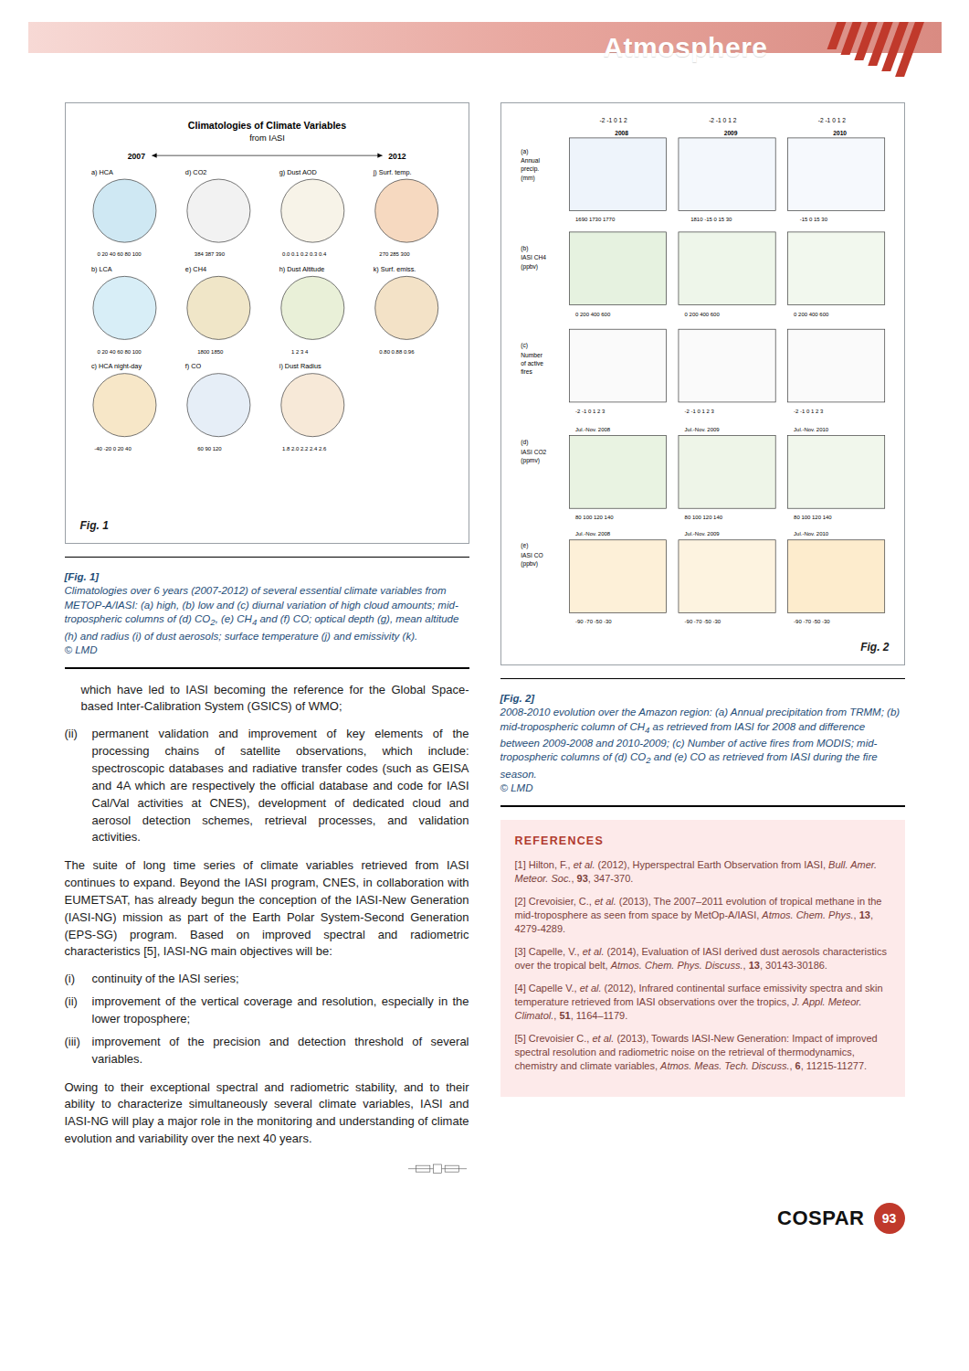Atmosphere
Fig. 1
[Fig. 1] Climatologies over 6 years (2007-2012) of several essential climate variables from METOP-A/IASI: (a) high, (b) low and (c) diurnal variation of high cloud amounts; mid-tropospheric columns of (d) CO2, (e) CH4 and (f) CO; optical depth (g), mean altitude (h) and radius (i) of dust aerosols; surface temperature (j) and emissivity (k).
© LMD
which have led to IASI becoming the reference for the Global Space-based Inter-Calibration System (GSICS) of WMO;
(ii) permanent validation and improvement of key elements of the processing chains of satellite observations, which include: spectroscopic databases and radiative transfer codes (such as GEISA and 4A which are respectively the official database and code for IASI Cal/Val activities at CNES), development of dedicated cloud and aerosol detection schemes, retrieval processes, and validation activities.
The suite of long time series of climate variables retrieved from IASI continues to expand. Beyond the IASI program, CNES, in collaboration with EUMETSAT, has already begun the conception of the IASI-New Generation (IASI-NG) mission as part of the Earth Polar System-Second Generation (EPS-SG) program. Based on improved spectral and radiometric characteristics [5], IASI-NG main objectives will be:
(i) continuity of the IASI series;
(ii) improvement of the vertical coverage and resolution, especially in the lower troposphere;
(iii) improvement of the precision and detection threshold of several variables.
Owing to their exceptional spectral and radiometric stability, and to their ability to characterize simultaneously several climate variables, IASI and IASI-NG will play a major role in the monitoring and understanding of climate evolution and variability over the next 40 years.
Fig. 2
[Fig. 2] 2008-2010 evolution over the Amazon region: (a) Annual precipitation from TRMM; (b) mid-tropospheric column of CH4 as retrieved from IASI for 2008 and difference between 2009-2008 and 2010-2009; (c) Number of active fires from MODIS; mid-tropospheric columns of (d) CO2 and (e) CO as retrieved from IASI during the fire season.
© LMD
REFERENCES
[1] Hilton, F., et al. (2012), Hyperspectral Earth Observation from IASI, Bull. Amer. Meteor. Soc., 93, 347-370.
[2] Crevoisier, C., et al. (2013), The 2007–2011 evolution of tropical methane in the mid-troposphere as seen from space by MetOp-A/IASI, Atmos. Chem. Phys., 13, 4279-4289.
[3] Capelle, V., et al. (2014), Evaluation of IASI derived dust aerosols characteristics over the tropical belt, Atmos. Chem. Phys. Discuss., 13, 30143-30186.
[4] Capelle V., et al. (2012), Infrared continental surface emissivity spectra and skin temperature retrieved from IASI observations over the tropics, J. Appl. Meteor. Climatol., 51, 1164–1179.
[5] Crevoisier C., et al. (2013), Towards IASI-New Generation: Impact of improved spectral resolution and radiometric noise on the retrieval of thermodynamics, chemistry and climate variables, Atmos. Meas. Tech. Discuss., 6, 11215-11277.
COSPAR
93